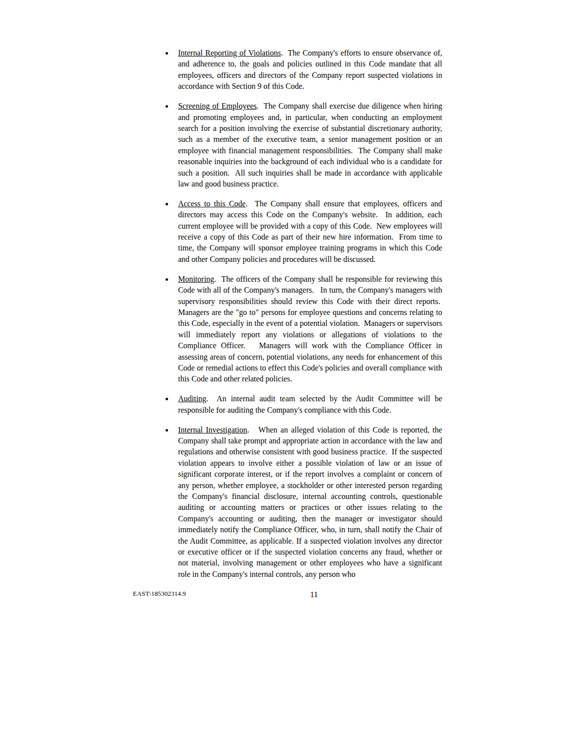Internal Reporting of Violations. The Company's efforts to ensure observance of, and adherence to, the goals and policies outlined in this Code mandate that all employees, officers and directors of the Company report suspected violations in accordance with Section 9 of this Code.
Screening of Employees. The Company shall exercise due diligence when hiring and promoting employees and, in particular, when conducting an employment search for a position involving the exercise of substantial discretionary authority, such as a member of the executive team, a senior management position or an employee with financial management responsibilities. The Company shall make reasonable inquiries into the background of each individual who is a candidate for such a position. All such inquiries shall be made in accordance with applicable law and good business practice.
Access to this Code. The Company shall ensure that employees, officers and directors may access this Code on the Company's website. In addition, each current employee will be provided with a copy of this Code. New employees will receive a copy of this Code as part of their new hire information. From time to time, the Company will sponsor employee training programs in which this Code and other Company policies and procedures will be discussed.
Monitoring. The officers of the Company shall be responsible for reviewing this Code with all of the Company's managers. In turn, the Company's managers with supervisory responsibilities should review this Code with their direct reports. Managers are the "go to" persons for employee questions and concerns relating to this Code, especially in the event of a potential violation. Managers or supervisors will immediately report any violations or allegations of violations to the Compliance Officer. Managers will work with the Compliance Officer in assessing areas of concern, potential violations, any needs for enhancement of this Code or remedial actions to effect this Code's policies and overall compliance with this Code and other related policies.
Auditing. An internal audit team selected by the Audit Committee will be responsible for auditing the Company's compliance with this Code.
Internal Investigation. When an alleged violation of this Code is reported, the Company shall take prompt and appropriate action in accordance with the law and regulations and otherwise consistent with good business practice. If the suspected violation appears to involve either a possible violation of law or an issue of significant corporate interest, or if the report involves a complaint or concern of any person, whether employee, a stockholder or other interested person regarding the Company's financial disclosure, internal accounting controls, questionable auditing or accounting matters or practices or other issues relating to the Company's accounting or auditing, then the manager or investigator should immediately notify the Compliance Officer, who, in turn, shall notify the Chair of the Audit Committee, as applicable. If a suspected violation involves any director or executive officer or if the suspected violation concerns any fraud, whether or not material, involving management or other employees who have a significant role in the Company's internal controls, any person who
EAST\185302314.9
11